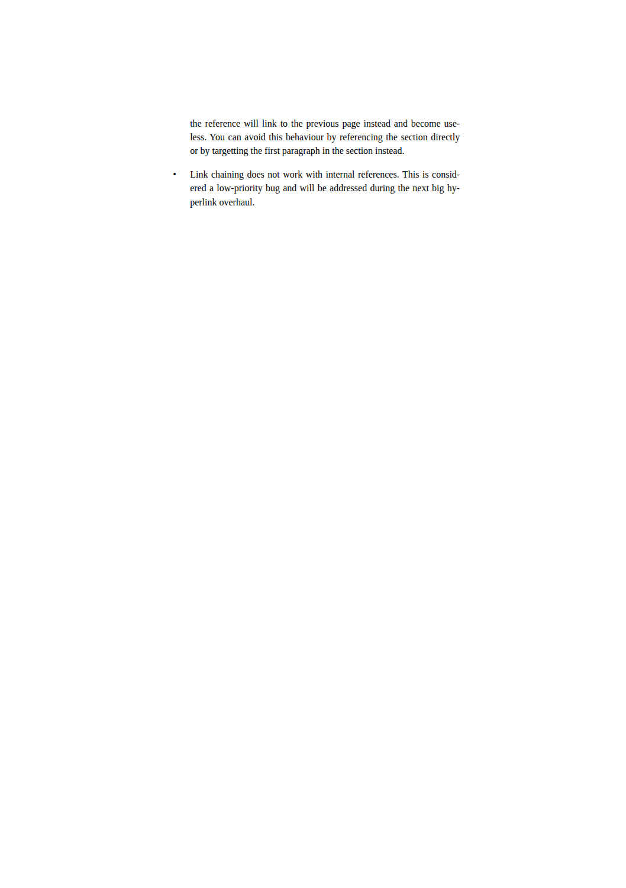the reference will link to the previous page instead and become useless. You can avoid this behaviour by referencing the section directly or by targetting the first paragraph in the section instead.
Link chaining does not work with internal references. This is considered a low-priority bug and will be addressed during the next big hyperlink overhaul.